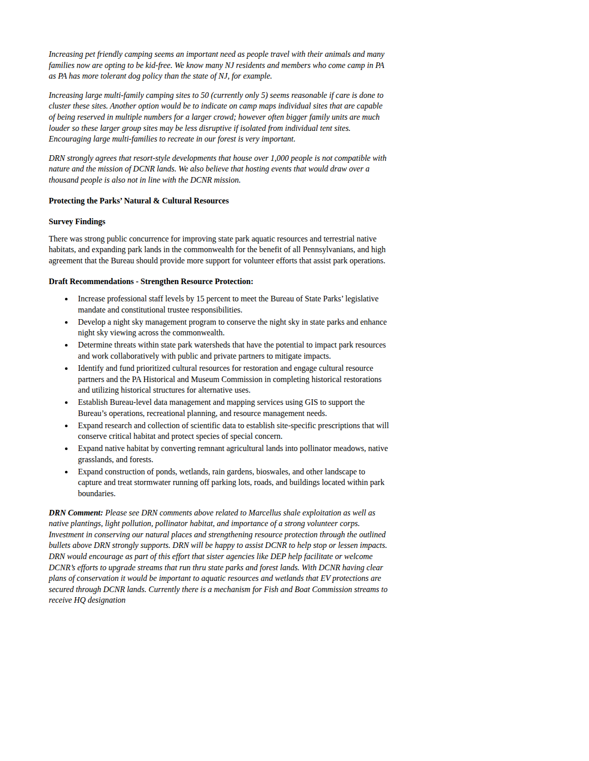Increasing pet friendly camping seems an important need as people travel with their animals and many families now are opting to be kid-free. We know many NJ residents and members who come camp in PA as PA has more tolerant dog policy than the state of NJ, for example.
Increasing large multi-family camping sites to 50 (currently only 5) seems reasonable if care is done to cluster these sites. Another option would be to indicate on camp maps individual sites that are capable of being reserved in multiple numbers for a larger crowd; however often bigger family units are much louder so these larger group sites may be less disruptive if isolated from individual tent sites. Encouraging large multi-families to recreate in our forest is very important.
DRN strongly agrees that resort-style developments that house over 1,000 people is not compatible with nature and the mission of DCNR lands. We also believe that hosting events that would draw over a thousand people is also not in line with the DCNR mission.
Protecting the Parks’ Natural & Cultural Resources
Survey Findings
There was strong public concurrence for improving state park aquatic resources and terrestrial native habitats, and expanding park lands in the commonwealth for the benefit of all Pennsylvanians, and high agreement that the Bureau should provide more support for volunteer efforts that assist park operations.
Draft Recommendations - Strengthen Resource Protection:
Increase professional staff levels by 15 percent to meet the Bureau of State Parks’ legislative mandate and constitutional trustee responsibilities.
Develop a night sky management program to conserve the night sky in state parks and enhance night sky viewing across the commonwealth.
Determine threats within state park watersheds that have the potential to impact park resources and work collaboratively with public and private partners to mitigate impacts.
Identify and fund prioritized cultural resources for restoration and engage cultural resource partners and the PA Historical and Museum Commission in completing historical restorations and utilizing historical structures for alternative uses.
Establish Bureau-level data management and mapping services using GIS to support the Bureau’s operations, recreational planning, and resource management needs.
Expand research and collection of scientific data to establish site-specific prescriptions that will conserve critical habitat and protect species of special concern.
Expand native habitat by converting remnant agricultural lands into pollinator meadows, native grasslands, and forests.
Expand construction of ponds, wetlands, rain gardens, bioswales, and other landscape to capture and treat stormwater running off parking lots, roads, and buildings located within park boundaries.
DRN Comment: Please see DRN comments above related to Marcellus shale exploitation as well as native plantings, light pollution, pollinator habitat, and importance of a strong volunteer corps. Investment in conserving our natural places and strengthening resource protection through the outlined bullets above DRN strongly supports. DRN will be happy to assist DCNR to help stop or lessen impacts. DRN would encourage as part of this effort that sister agencies like DEP help facilitate or welcome DCNR’s efforts to upgrade streams that run thru state parks and forest lands. With DCNR having clear plans of conservation it would be important to aquatic resources and wetlands that EV protections are secured through DCNR lands. Currently there is a mechanism for Fish and Boat Commission streams to receive HQ designation